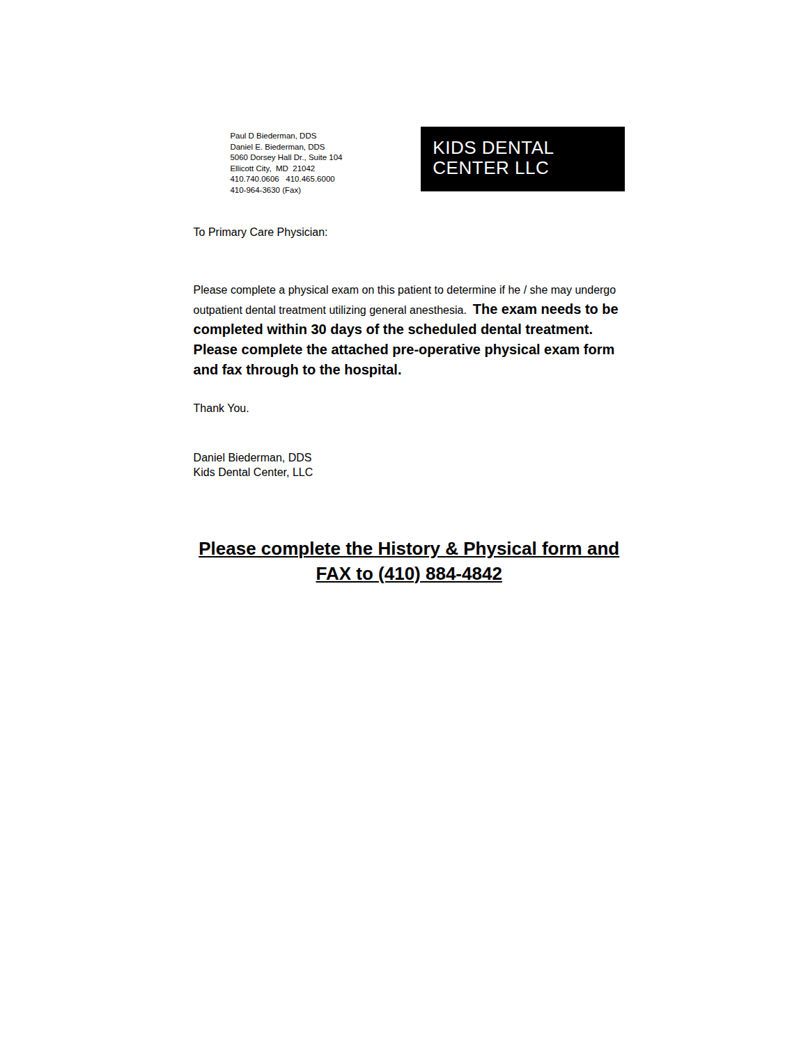Paul D Biederman, DDS
Daniel E. Biederman, DDS
5060 Dorsey Hall Dr., Suite 104
Ellicott City, MD 21042
410.740.0606 410.465.6000
410-964-3630 (Fax)
KIDS DENTAL CENTER LLC
To Primary Care Physician:
Please complete a physical exam on this patient to determine if he / she may undergo outpatient dental treatment utilizing general anesthesia. The exam needs to be completed within 30 days of the scheduled dental treatment. Please complete the attached pre-operative physical exam form and fax through to the hospital.
Thank You.
Daniel Biederman, DDS
Kids Dental Center, LLC
Please complete the History & Physical form and FAX to (410) 884-4842